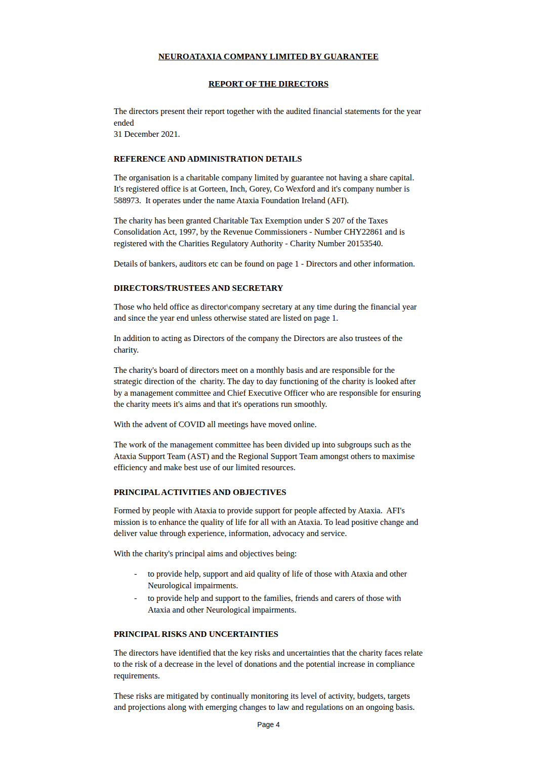NEUROATAXIA COMPANY LIMITED BY GUARANTEE
REPORT OF THE DIRECTORS
The directors present their report together with the audited financial statements for the year ended
31 December 2021.
REFERENCE AND ADMINISTRATION DETAILS
The organisation is a charitable company limited by guarantee not having a share capital. It's registered office is at Gorteen, Inch, Gorey, Co Wexford and it's company number is 588973. It operates under the name Ataxia Foundation Ireland (AFI).
The charity has been granted Charitable Tax Exemption under S 207 of the Taxes Consolidation Act, 1997, by the Revenue Commissioners - Number CHY22861 and is registered with the Charities Regulatory Authority - Charity Number 20153540.
Details of bankers, auditors etc can be found on page 1 - Directors and other information.
DIRECTORS/TRUSTEES AND SECRETARY
Those who held office as director\company secretary at any time during the financial year and since the year end unless otherwise stated are listed on page 1.
In addition to acting as Directors of the company the Directors are also trustees of the charity.
The charity's board of directors meet on a monthly basis and are responsible for the strategic direction of the charity. The day to day functioning of the charity is looked after by a management committee and Chief Executive Officer who are responsible for ensuring the charity meets it's aims and that it's operations run smoothly.
With the advent of COVID all meetings have moved online.
The work of the management committee has been divided up into subgroups such as the Ataxia Support Team (AST) and the Regional Support Team amongst others to maximise efficiency and make best use of our limited resources.
PRINCIPAL ACTIVITIES AND OBJECTIVES
Formed by people with Ataxia to provide support for people affected by Ataxia. AFI's mission is to enhance the quality of life for all with an Ataxia. To lead positive change and deliver value through experience, information, advocacy and service.
With the charity's principal aims and objectives being:
to provide help, support and aid quality of life of those with Ataxia and other Neurological impairments.
to provide help and support to the families, friends and carers of those with Ataxia and other Neurological impairments.
PRINCIPAL RISKS AND UNCERTAINTIES
The directors have identified that the key risks and uncertainties that the charity faces relate to the risk of a decrease in the level of donations and the potential increase in compliance requirements.
These risks are mitigated by continually monitoring its level of activity, budgets, targets and projections along with emerging changes to law and regulations on an ongoing basis.
Page 4